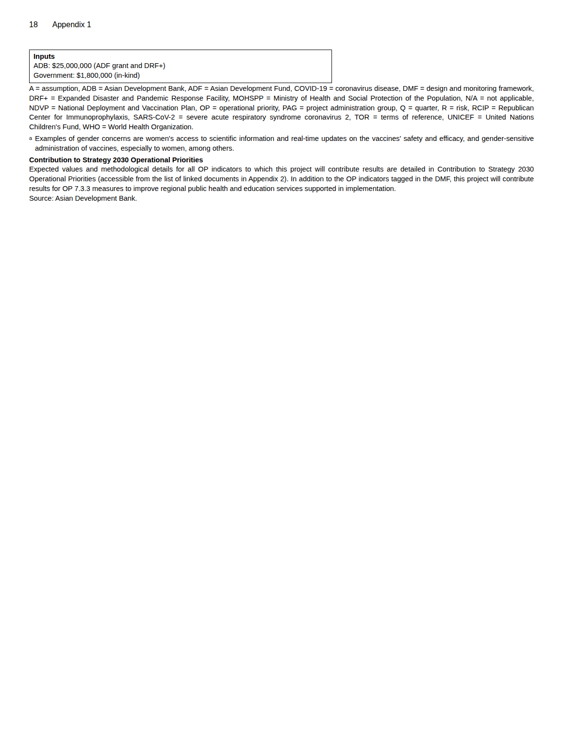18 Appendix 1
Inputs
ADB: $25,000,000 (ADF grant and DRF+)
Government: $1,800,000 (in-kind)
A = assumption, ADB = Asian Development Bank, ADF = Asian Development Fund, COVID-19 = coronavirus disease, DMF = design and monitoring framework, DRF+ = Expanded Disaster and Pandemic Response Facility, MOHSPP = Ministry of Health and Social Protection of the Population, N/A = not applicable, NDVP = National Deployment and Vaccination Plan, OP = operational priority, PAG = project administration group, Q = quarter, R = risk, RCIP = Republican Center for Immunoprophylaxis, SARS-CoV-2 = severe acute respiratory syndrome coronavirus 2, TOR = terms of reference, UNICEF = United Nations Children's Fund, WHO = World Health Organization.
a Examples of gender concerns are women's access to scientific information and real-time updates on the vaccines' safety and efficacy, and gender-sensitive administration of vaccines, especially to women, among others.
Contribution to Strategy 2030 Operational Priorities
Expected values and methodological details for all OP indicators to which this project will contribute results are detailed in Contribution to Strategy 2030 Operational Priorities (accessible from the list of linked documents in Appendix 2). In addition to the OP indicators tagged in the DMF, this project will contribute results for OP 7.3.3 measures to improve regional public health and education services supported in implementation.
Source: Asian Development Bank.